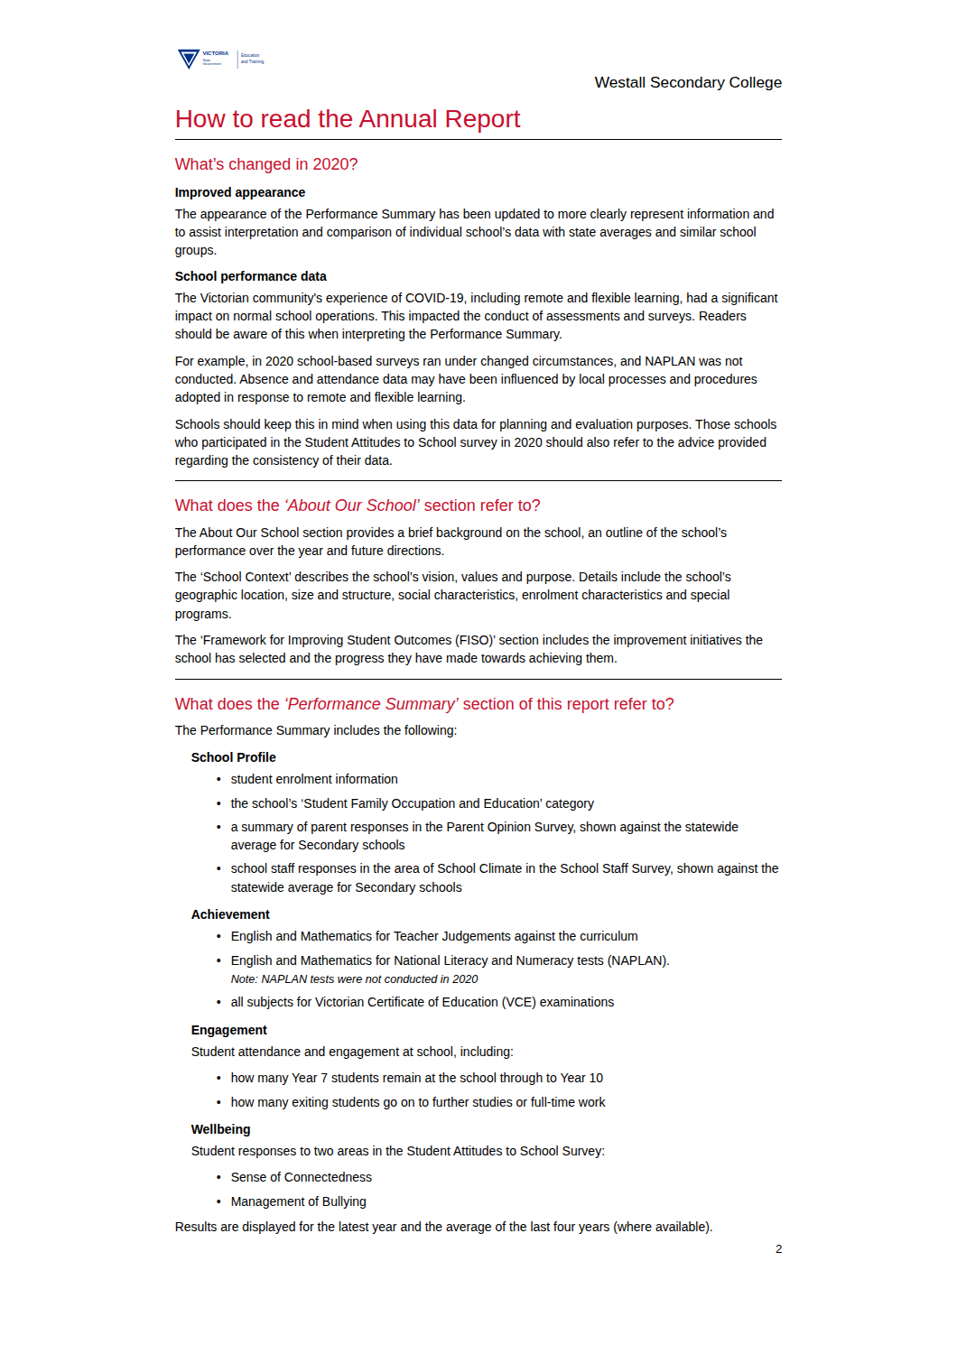VICTORIA State Government Education and Training
Westall Secondary College
How to read the Annual Report
What’s changed in 2020?
Improved appearance
The appearance of the Performance Summary has been updated to more clearly represent information and to assist interpretation and comparison of individual school’s data with state averages and similar school groups.
School performance data
The Victorian community's experience of COVID-19, including remote and flexible learning, had a significant impact on normal school operations. This impacted the conduct of assessments and surveys. Readers should be aware of this when interpreting the Performance Summary.
For example, in 2020 school-based surveys ran under changed circumstances, and NAPLAN was not conducted. Absence and attendance data may have been influenced by local processes and procedures adopted in response to remote and flexible learning.
Schools should keep this in mind when using this data for planning and evaluation purposes. Those schools who participated in the Student Attitudes to School survey in 2020 should also refer to the advice provided regarding the consistency of their data.
What does the ‘About Our School’ section refer to?
The About Our School section provides a brief background on the school, an outline of the school’s performance over the year and future directions.
The ‘School Context’ describes the school’s vision, values and purpose. Details include the school’s geographic location, size and structure, social characteristics, enrolment characteristics and special programs.
The ‘Framework for Improving Student Outcomes (FISO)’ section includes the improvement initiatives the school has selected and the progress they have made towards achieving them.
What does the ‘Performance Summary’ section of this report refer to?
The Performance Summary includes the following:
School Profile
student enrolment information
the school’s ‘Student Family Occupation and Education’ category
a summary of parent responses in the Parent Opinion Survey, shown against the statewide average for Secondary schools
school staff responses in the area of School Climate in the School Staff Survey, shown against the statewide average for Secondary schools
Achievement
English and Mathematics for Teacher Judgements against the curriculum
English and Mathematics for National Literacy and Numeracy tests (NAPLAN).
Note: NAPLAN tests were not conducted in 2020
all subjects for Victorian Certificate of Education (VCE) examinations
Engagement
Student attendance and engagement at school, including:
how many Year 7 students remain at the school through to Year 10
how many exiting students go on to further studies or full-time work
Wellbeing
Student responses to two areas in the Student Attitudes to School Survey:
Sense of Connectedness
Management of Bullying
Results are displayed for the latest year and the average of the last four years (where available).
2